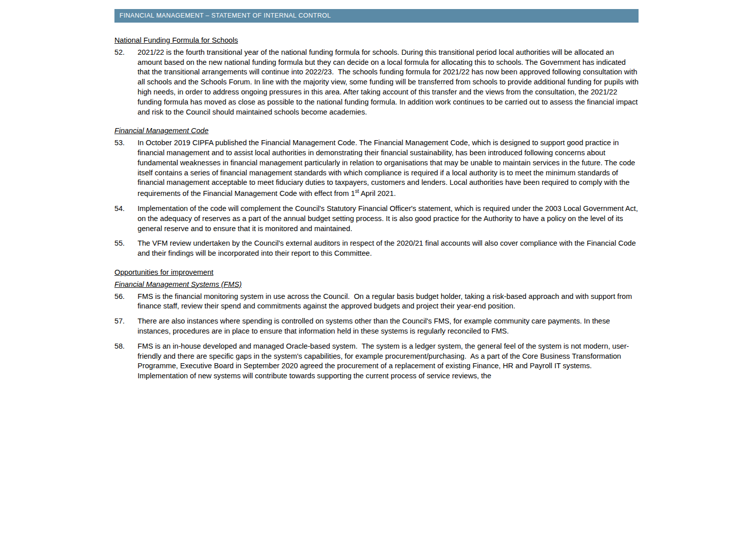FINANCIAL MANAGEMENT – STATEMENT OF INTERNAL CONTROL
National Funding Formula for Schools
52. 2021/22 is the fourth transitional year of the national funding formula for schools. During this transitional period local authorities will be allocated an amount based on the new national funding formula but they can decide on a local formula for allocating this to schools. The Government has indicated that the transitional arrangements will continue into 2022/23. The schools funding formula for 2021/22 has now been approved following consultation with all schools and the Schools Forum. In line with the majority view, some funding will be transferred from schools to provide additional funding for pupils with high needs, in order to address ongoing pressures in this area. After taking account of this transfer and the views from the consultation, the 2021/22 funding formula has moved as close as possible to the national funding formula. In addition work continues to be carried out to assess the financial impact and risk to the Council should maintained schools become academies.
Financial Management Code
53. In October 2019 CIPFA published the Financial Management Code. The Financial Management Code, which is designed to support good practice in financial management and to assist local authorities in demonstrating their financial sustainability, has been introduced following concerns about fundamental weaknesses in financial management particularly in relation to organisations that may be unable to maintain services in the future. The code itself contains a series of financial management standards with which compliance is required if a local authority is to meet the minimum standards of financial management acceptable to meet fiduciary duties to taxpayers, customers and lenders. Local authorities have been required to comply with the requirements of the Financial Management Code with effect from 1st April 2021.
54. Implementation of the code will complement the Council's Statutory Financial Officer's statement, which is required under the 2003 Local Government Act, on the adequacy of reserves as a part of the annual budget setting process. It is also good practice for the Authority to have a policy on the level of its general reserve and to ensure that it is monitored and maintained.
55. The VFM review undertaken by the Council's external auditors in respect of the 2020/21 final accounts will also cover compliance with the Financial Code and their findings will be incorporated into their report to this Committee.
Opportunities for improvement
Financial Management Systems (FMS)
56. FMS is the financial monitoring system in use across the Council. On a regular basis budget holder, taking a risk-based approach and with support from finance staff, review their spend and commitments against the approved budgets and project their year-end position.
57. There are also instances where spending is controlled on systems other than the Council's FMS, for example community care payments. In these instances, procedures are in place to ensure that information held in these systems is regularly reconciled to FMS.
58. FMS is an in-house developed and managed Oracle-based system. The system is a ledger system, the general feel of the system is not modern, user-friendly and there are specific gaps in the system's capabilities, for example procurement/purchasing. As a part of the Core Business Transformation Programme, Executive Board in September 2020 agreed the procurement of a replacement of existing Finance, HR and Payroll IT systems. Implementation of new systems will contribute towards supporting the current process of service reviews, the